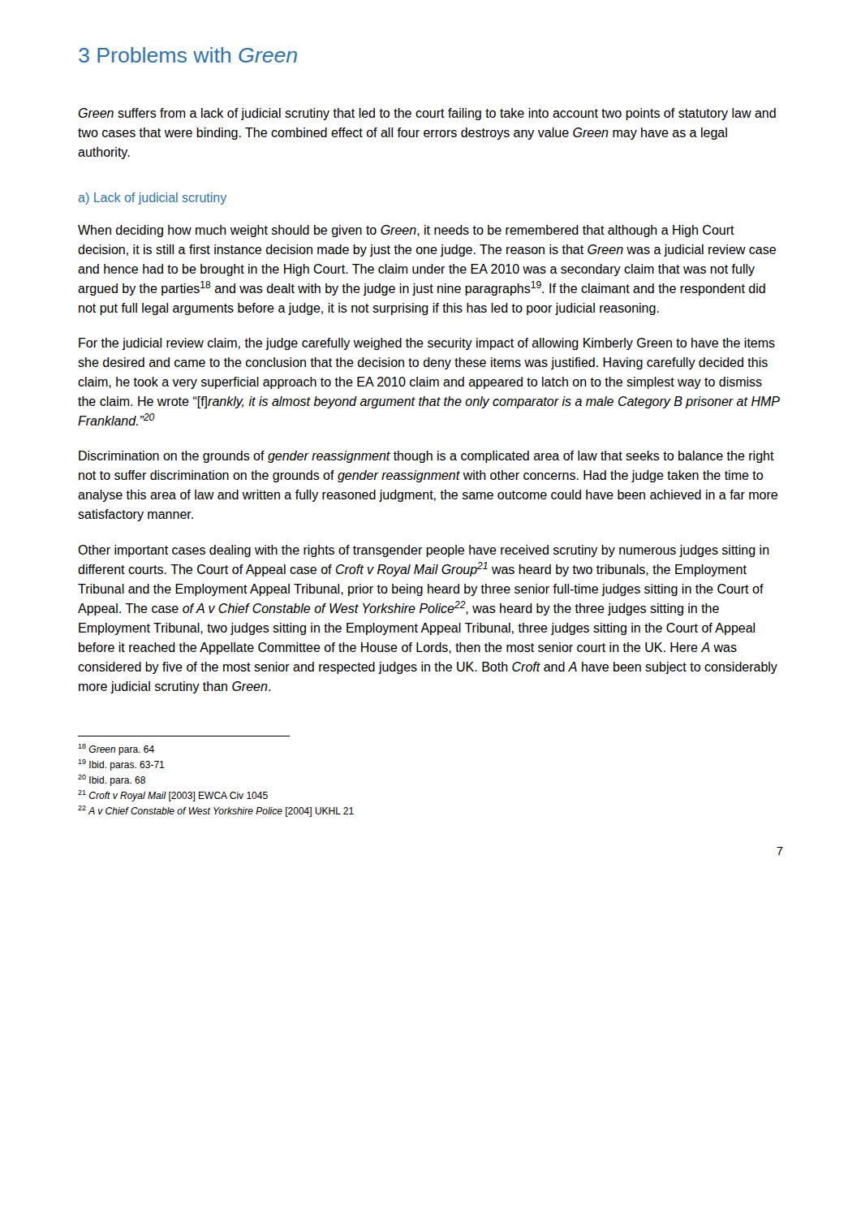3 Problems with Green
Green suffers from a lack of judicial scrutiny that led to the court failing to take into account two points of statutory law and two cases that were binding. The combined effect of all four errors destroys any value Green may have as a legal authority.
a) Lack of judicial scrutiny
When deciding how much weight should be given to Green, it needs to be remembered that although a High Court decision, it is still a first instance decision made by just the one judge. The reason is that Green was a judicial review case and hence had to be brought in the High Court. The claim under the EA 2010 was a secondary claim that was not fully argued by the parties18 and was dealt with by the judge in just nine paragraphs19. If the claimant and the respondent did not put full legal arguments before a judge, it is not surprising if this has led to poor judicial reasoning.
For the judicial review claim, the judge carefully weighed the security impact of allowing Kimberly Green to have the items she desired and came to the conclusion that the decision to deny these items was justified. Having carefully decided this claim, he took a very superficial approach to the EA 2010 claim and appeared to latch on to the simplest way to dismiss the claim. He wrote “[f]rankly, it is almost beyond argument that the only comparator is a male Category B prisoner at HMP Frankland.”20
Discrimination on the grounds of gender reassignment though is a complicated area of law that seeks to balance the right not to suffer discrimination on the grounds of gender reassignment with other concerns. Had the judge taken the time to analyse this area of law and written a fully reasoned judgment, the same outcome could have been achieved in a far more satisfactory manner.
Other important cases dealing with the rights of transgender people have received scrutiny by numerous judges sitting in different courts. The Court of Appeal case of Croft v Royal Mail Group21 was heard by two tribunals, the Employment Tribunal and the Employment Appeal Tribunal, prior to being heard by three senior full-time judges sitting in the Court of Appeal. The case of A v Chief Constable of West Yorkshire Police22, was heard by the three judges sitting in the Employment Tribunal, two judges sitting in the Employment Appeal Tribunal, three judges sitting in the Court of Appeal before it reached the Appellate Committee of the House of Lords, then the most senior court in the UK. Here A was considered by five of the most senior and respected judges in the UK. Both Croft and A have been subject to considerably more judicial scrutiny than Green.
18 Green para. 64
19 Ibid. paras. 63-71
20 Ibid. para. 68
21 Croft v Royal Mail [2003] EWCA Civ 1045
22 A v Chief Constable of West Yorkshire Police [2004] UKHL 21
7